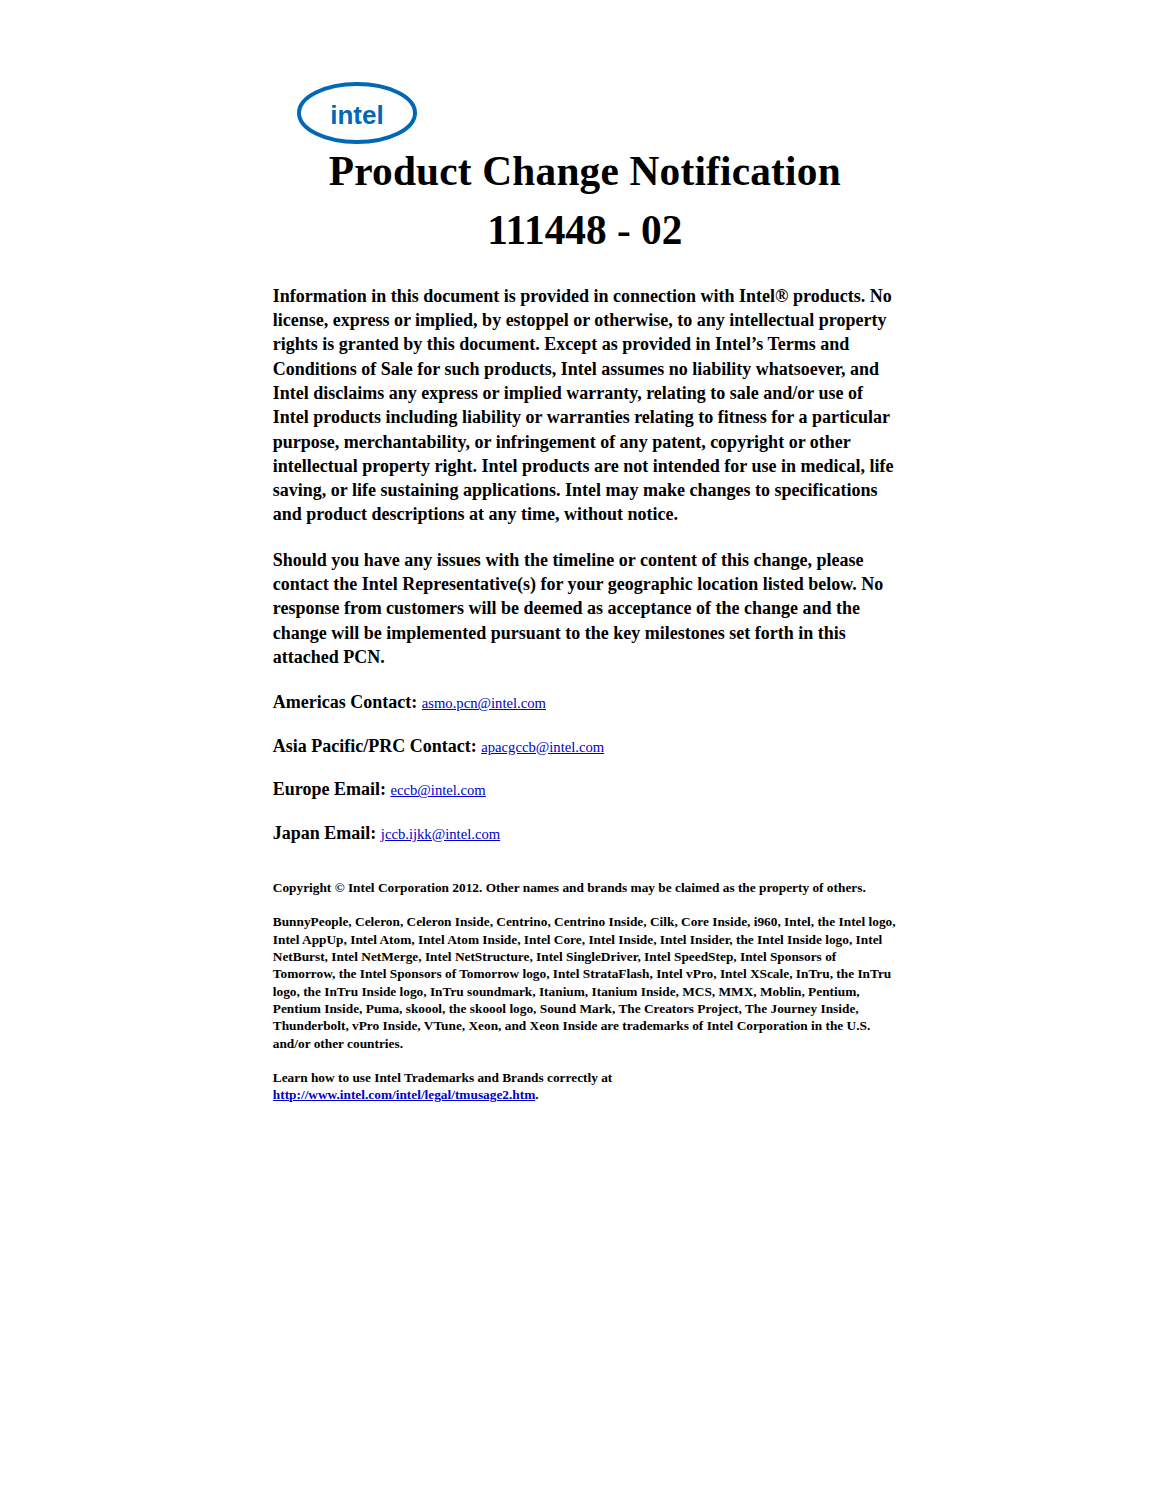intel
Product Change Notification
111448 - 02
Information in this document is provided in connection with Intel® products. No license, express or implied, by estoppel or otherwise, to any intellectual property rights is granted by this document. Except as provided in Intel’s Terms and Conditions of Sale for such products, Intel assumes no liability whatsoever, and Intel disclaims any express or implied warranty, relating to sale and/or use of Intel products including liability or warranties relating to fitness for a particular purpose, merchantability, or infringement of any patent, copyright or other intellectual property right. Intel products are not intended for use in medical, life saving, or life sustaining applications. Intel may make changes to specifications and product descriptions at any time, without notice.
Should you have any issues with the timeline or content of this change, please contact the Intel Representative(s) for your geographic location listed below. No response from customers will be deemed as acceptance of the change and the change will be implemented pursuant to the key milestones set forth in this attached PCN.
Americas Contact: asmo.pcn@intel.com
Asia Pacific/PRC Contact: apacgccb@intel.com
Europe Email: eccb@intel.com
Japan Email: jccb.ijkk@intel.com
Copyright © Intel Corporation 2012. Other names and brands may be claimed as the property of others.
BunnyPeople, Celeron, Celeron Inside, Centrino, Centrino Inside, Cilk, Core Inside, i960, Intel, the Intel logo, Intel AppUp, Intel Atom, Intel Atom Inside, Intel Core, Intel Inside, Intel Insider, the Intel Inside logo, Intel NetBurst, Intel NetMerge, Intel NetStructure, Intel SingleDriver, Intel SpeedStep, Intel Sponsors of Tomorrow, the Intel Sponsors of Tomorrow logo, Intel StrataFlash, Intel vPro, Intel XScale, InTru, the InTru logo, the InTru Inside logo, InTru soundmark, Itanium, Itanium Inside, MCS, MMX, Moblin, Pentium, Pentium Inside, Puma, skoool, the skoool logo, Sound Mark, The Creators Project, The Journey Inside, Thunderbolt, vPro Inside, VTune, Xeon, and Xeon Inside are trademarks of Intel Corporation in the U.S. and/or other countries.
Learn how to use Intel Trademarks and Brands correctly at
http://www.intel.com/intel/legal/tmusage2.htm.